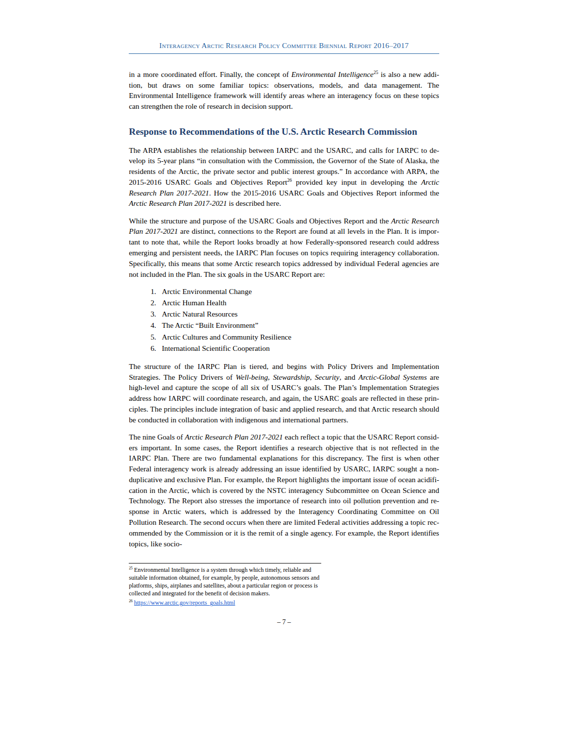Interagency Arctic Research Policy Committee Biennial Report 2016–2017
in a more coordinated effort. Finally, the concept of Environmental Intelligence25 is also a new addition, but draws on some familiar topics: observations, models, and data management. The Environmental Intelligence framework will identify areas where an interagency focus on these topics can strengthen the role of research in decision support.
Response to Recommendations of the U.S. Arctic Research Commission
The ARPA establishes the relationship between IARPC and the USARC, and calls for IARPC to develop its 5-year plans “in consultation with the Commission, the Governor of the State of Alaska, the residents of the Arctic, the private sector and public interest groups.” In accordance with ARPA, the 2015-2016 USARC Goals and Objectives Report26 provided key input in developing the Arctic Research Plan 2017-2021. How the 2015-2016 USARC Goals and Objectives Report informed the Arctic Research Plan 2017-2021 is described here.
While the structure and purpose of the USARC Goals and Objectives Report and the Arctic Research Plan 2017-2021 are distinct, connections to the Report are found at all levels in the Plan. It is important to note that, while the Report looks broadly at how Federally-sponsored research could address emerging and persistent needs, the IARPC Plan focuses on topics requiring interagency collaboration. Specifically, this means that some Arctic research topics addressed by individual Federal agencies are not included in the Plan. The six goals in the USARC Report are:
Arctic Environmental Change
Arctic Human Health
Arctic Natural Resources
The Arctic “Built Environment”
Arctic Cultures and Community Resilience
International Scientific Cooperation
The structure of the IARPC Plan is tiered, and begins with Policy Drivers and Implementation Strategies. The Policy Drivers of Well-being, Stewardship, Security, and Arctic-Global Systems are high-level and capture the scope of all six of USARC’s goals. The Plan’s Implementation Strategies address how IARPC will coordinate research, and again, the USARC goals are reflected in these principles. The principles include integration of basic and applied research, and that Arctic research should be conducted in collaboration with indigenous and international partners.
The nine Goals of Arctic Research Plan 2017-2021 each reflect a topic that the USARC Report considers important. In some cases, the Report identifies a research objective that is not reflected in the IARPC Plan. There are two fundamental explanations for this discrepancy. The first is when other Federal interagency work is already addressing an issue identified by USARC, IARPC sought a non-duplicative and exclusive Plan. For example, the Report highlights the important issue of ocean acidification in the Arctic, which is covered by the NSTC interagency Subcommittee on Ocean Science and Technology. The Report also stresses the importance of research into oil pollution prevention and response in Arctic waters, which is addressed by the Interagency Coordinating Committee on Oil Pollution Research. The second occurs when there are limited Federal activities addressing a topic recommended by the Commission or it is the remit of a single agency. For example, the Report identifies topics, like socio-
25 Environmental Intelligence is a system through which timely, reliable and suitable information obtained, for example, by people, autonomous sensors and platforms, ships, airplanes and satellites, about a particular region or process is collected and integrated for the benefit of decision makers.
26 https://www.arctic.gov/reports_goals.html
– 7 –